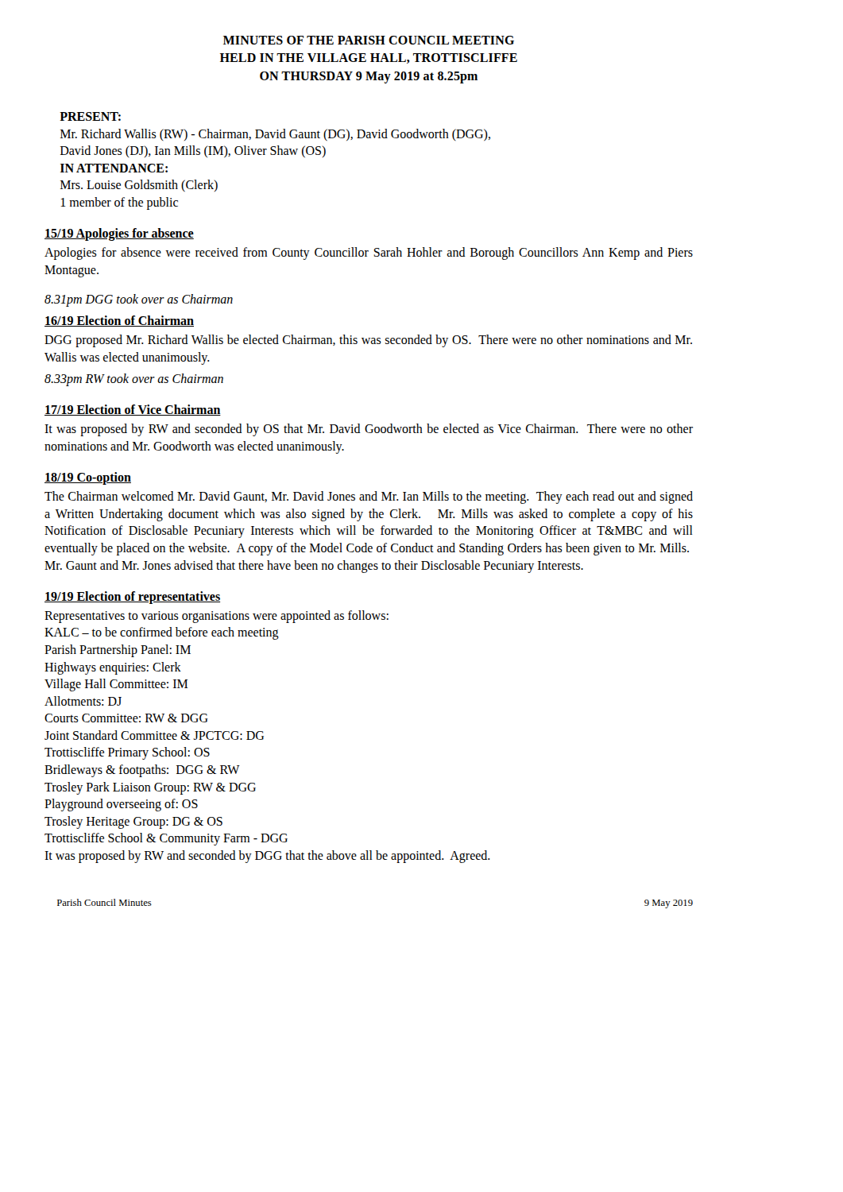MINUTES OF THE PARISH COUNCIL MEETING
HELD IN THE VILLAGE HALL, TROTTISCLIFFE
ON THURSDAY 9 May 2019 at 8.25pm
PRESENT:
Mr. Richard Wallis (RW) - Chairman, David Gaunt (DG), David Goodworth (DGG),
David Jones (DJ), Ian Mills (IM), Oliver Shaw (OS)
IN ATTENDANCE:
Mrs. Louise Goldsmith (Clerk)
1 member of the public
15/19 Apologies for absence
Apologies for absence were received from County Councillor Sarah Hohler and Borough Councillors Ann Kemp and Piers Montague.
8.31pm DGG took over as Chairman
16/19 Election of Chairman
DGG proposed Mr. Richard Wallis be elected Chairman, this was seconded by OS. There were no other nominations and Mr. Wallis was elected unanimously.
8.33pm RW took over as Chairman
17/19 Election of Vice Chairman
It was proposed by RW and seconded by OS that Mr. David Goodworth be elected as Vice Chairman. There were no other nominations and Mr. Goodworth was elected unanimously.
18/19 Co-option
The Chairman welcomed Mr. David Gaunt, Mr. David Jones and Mr. Ian Mills to the meeting. They each read out and signed a Written Undertaking document which was also signed by the Clerk. Mr. Mills was asked to complete a copy of his Notification of Disclosable Pecuniary Interests which will be forwarded to the Monitoring Officer at T&MBC and will eventually be placed on the website. A copy of the Model Code of Conduct and Standing Orders has been given to Mr. Mills. Mr. Gaunt and Mr. Jones advised that there have been no changes to their Disclosable Pecuniary Interests.
19/19 Election of representatives
Representatives to various organisations were appointed as follows:
KALC – to be confirmed before each meeting
Parish Partnership Panel: IM
Highways enquiries: Clerk
Village Hall Committee: IM
Allotments: DJ
Courts Committee: RW & DGG
Joint Standard Committee & JPCTCG: DG
Trottiscliffe Primary School: OS
Bridleways & footpaths: DGG & RW
Trosley Park Liaison Group: RW & DGG
Playground overseeing of: OS
Trosley Heritage Group: DG & OS
Trottiscliffe School & Community Farm - DGG
It was proposed by RW and seconded by DGG that the above all be appointed. Agreed.
Parish Council Minutes 9 May 2019